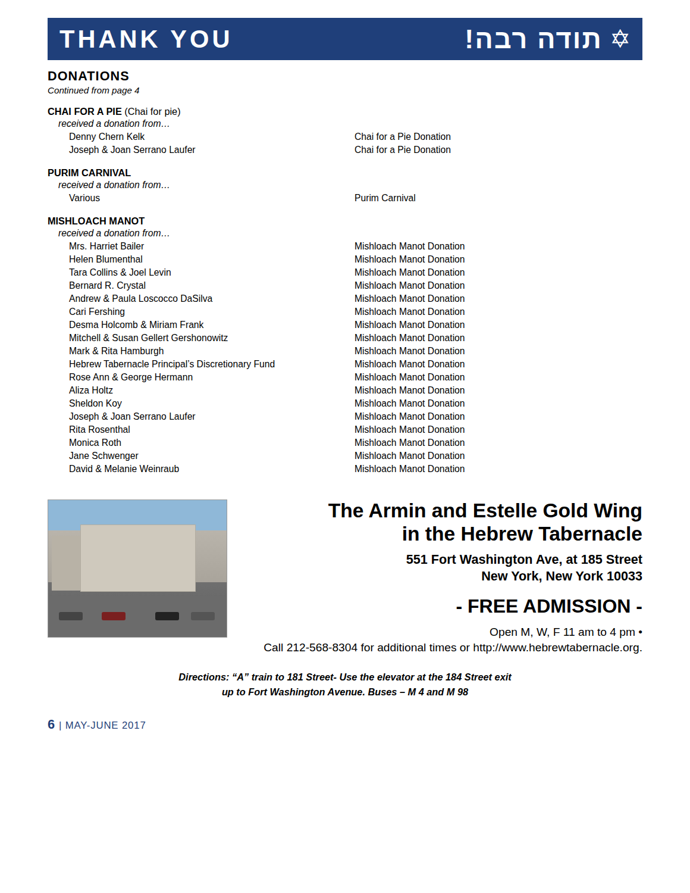THANK YOU
תודה רבה! ✡
DONATIONS
Continued from page 4
CHAI FOR A PIE (Chai for pie)
received a donation from…
| Denny Chern Kelk | Chai for a Pie Donation |
| Joseph & Joan Serrano Laufer | Chai for a Pie Donation |
PURIM CARNIVAL
received a donation from…
| Various | Purim Carnival |
MISHLOACH MANOT
received a donation from…
| Mrs. Harriet Bailer | Mishloach Manot Donation |
| Helen Blumenthal | Mishloach Manot Donation |
| Tara Collins & Joel Levin | Mishloach Manot Donation |
| Bernard R. Crystal | Mishloach Manot Donation |
| Andrew & Paula Loscocco DaSilva | Mishloach Manot Donation |
| Cari Fershing | Mishloach Manot Donation |
| Desma Holcomb & Miriam Frank | Mishloach Manot Donation |
| Mitchell & Susan Gellert Gershonowitz | Mishloach Manot Donation |
| Mark & Rita Hamburgh | Mishloach Manot Donation |
| Hebrew Tabernacle Principal’s Discretionary Fund | Mishloach Manot Donation |
| Rose Ann & George Hermann | Mishloach Manot Donation |
| Aliza Holtz | Mishloach Manot Donation |
| Sheldon Koy | Mishloach Manot Donation |
| Joseph & Joan Serrano Laufer | Mishloach Manot Donation |
| Rita Rosenthal | Mishloach Manot Donation |
| Monica Roth | Mishloach Manot Donation |
| Jane Schwenger | Mishloach Manot Donation |
| David & Melanie Weinraub | Mishloach Manot Donation |
The Armin and Estelle Gold Wing
in the Hebrew Tabernacle
551 Fort Washington Ave, at 185 Street
New York, New York 10033
- FREE ADMISSION -
Open M, W, F 11 am to 4 pm •
Call 212-568-8304 for additional times or http://www.hebrewtabernacle.org.
Directions: “A” train to 181 Street- Use the elevator at the 184 Street exit
up to Fort Washington Avenue. Buses – M 4 and M 98
6| MAY-JUNE 2017